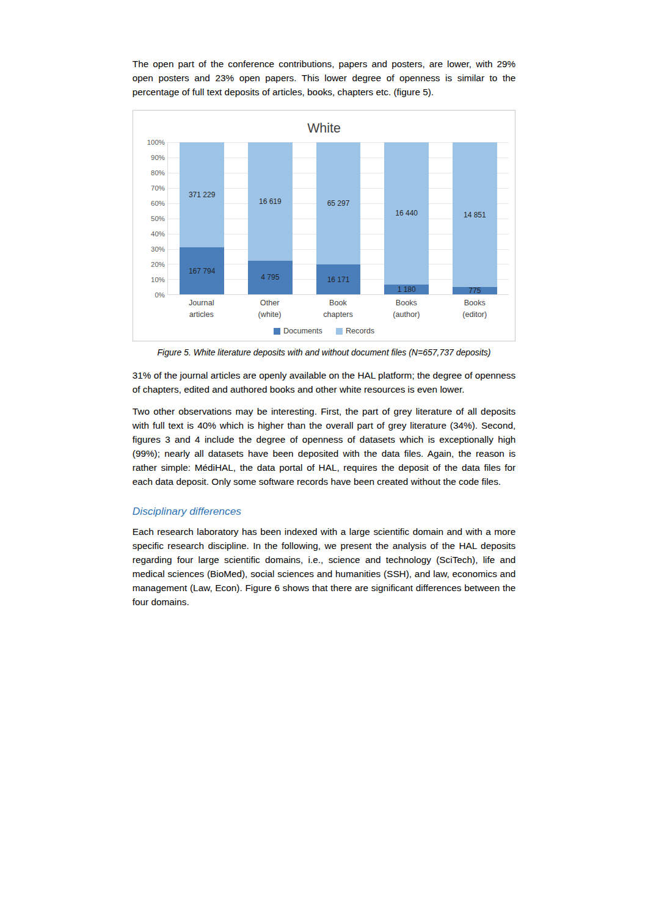The open part of the conference contributions, papers and posters, are lower, with 29% open posters and 23% open papers. This lower degree of openness is similar to the percentage of full text deposits of articles, books, chapters etc. (figure 5).
White
100% 90% 80% 70% 60% 50% 40% 30% 20% 10% 0%
371 229
167 794
16 619
4 795
65 297
16 171
16 440
1 180
14 851
775
Journal articles
Other (white)
Book chapters
Books (author)
Books (editor)
Documents
Records
Figure 5. White literature deposits with and without document files (N=657,737 deposits)
31% of the journal articles are openly available on the HAL platform; the degree of openness of chapters, edited and authored books and other white resources is even lower.
Two other observations may be interesting. First, the part of grey literature of all deposits with full text is 40% which is higher than the overall part of grey literature (34%). Second, figures 3 and 4 include the degree of openness of datasets which is exceptionally high (99%); nearly all datasets have been deposited with the data files. Again, the reason is rather simple: MédiHAL, the data portal of HAL, requires the deposit of the data files for each data deposit. Only some software records have been created without the code files.
Disciplinary differences
Each research laboratory has been indexed with a large scientific domain and with a more specific research discipline. In the following, we present the analysis of the HAL deposits regarding four large scientific domains, i.e., science and technology (SciTech), life and medical sciences (BioMed), social sciences and humanities (SSH), and law, economics and management (Law, Econ). Figure 6 shows that there are significant differences between the four domains.